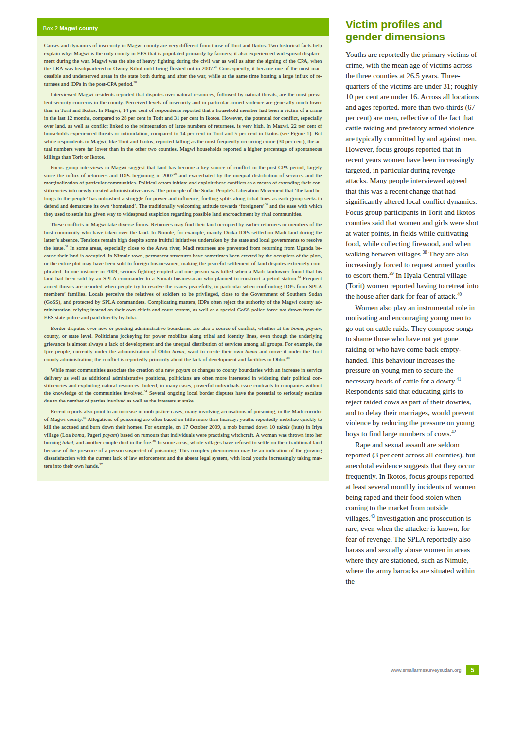Box 2 Magwi county
Causes and dynamics of insecurity in Magwi county are very different from those of Torit and Ikotos. Two historical facts help explain why: Magwi is the only county in EES that is populated primarily by farmers; it also experienced widespread displacement during the war. Magwi was the site of heavy fighting during the civil war as well as after the signing of the CPA, when the LRA was headquartered in Owiny-Kibul until being flushed out in 2007.27 Consequently, it became one of the most inaccessible and underserved areas in the state both during and after the war, while at the same time hosting a large influx of returnees and IDPs in the post-CPA period.28
Interviewed Magwi residents reported that disputes over natural resources, followed by natural threats, are the most prevalent security concerns in the county. Perceived levels of insecurity and in particular armed violence are generally much lower than in Torit and Ikotos. In Magwi, 14 per cent of respondents reported that a household member had been a victim of a crime in the last 12 months, compared to 28 per cent in Torit and 31 per cent in Ikotos. However, the potential for conflict, especially over land, as well as conflict linked to the reintegration of large numbers of returnees, is very high. In Magwi, 22 per cent of households experienced threats or intimidation, compared to 14 per cent in Torit and 5 per cent in Ikotos (see Figure 1). But while respondents in Magwi, like Torit and Ikotos, reported killing as the most frequently occurring crime (30 per cent), the actual numbers were far lower than in the other two counties. Magwi households reported a higher percentage of spontaneous killings than Torit or Ikotos.
Focus group interviews in Magwi suggest that land has become a key source of conflict in the post-CPA period, largely since the influx of returnees and IDPs beginning in 200729 and exacerbated by the unequal distribution of services and the marginalization of particular communities. Political actors initiate and exploit these conflicts as a means of extending their constituencies into newly created administrative areas. The principle of the Sudan People’s Liberation Movement that ‘the land belongs to the people’ has unleashed a struggle for power and influence, fuelling splits along tribal lines as each group seeks to defend and demarcate its own ‘homeland’. The traditionally welcoming attitude towards ‘foreigners’30 and the ease with which they used to settle has given way to widespread suspicion regarding possible land encroachment by rival communities.
These conflicts in Magwi take diverse forms. Returnees may find their land occupied by earlier returnees or members of the host community who have taken over the land. In Nimule, for example, mainly Dinka IDPs settled on Madi land during the latter’s absence. Tensions remain high despite some fruitful initiatives undertaken by the state and local governments to resolve the issue.31 In some areas, especially close to the Aswa river, Madi returnees are prevented from returning from Uganda because their land is occupied. In Nimule town, permanent structures have sometimes been erected by the occupiers of the plots, or the entire plot may have been sold to foreign businessmen, making the peaceful settlement of land disputes extremely complicated. In one instance in 2009, serious fighting erupted and one person was killed when a Madi landowner found that his land had been sold by an SPLA commander to a Somali businessman who planned to construct a petrol station.32 Frequent armed threats are reported when people try to resolve the issues peacefully, in particular when confronting IDPs from SPLA members’ families. Locals perceive the relatives of soldiers to be privileged, close to the Government of Southern Sudan (GoSS), and protected by SPLA commanders. Complicating matters, IDPs often reject the authority of the Magwi county administration, relying instead on their own chiefs and court system, as well as a special GoSS police force not drawn from the EES state police and paid directly by Juba.
Border disputes over new or pending administrative boundaries are also a source of conflict, whether at the boma, payam, county, or state level. Politicians jockeying for power mobilize along tribal and identity lines, even though the underlying grievance is almost always a lack of development and the unequal distribution of services among all groups. For example, the Ijire people, currently under the administration of Obbo boma, want to create their own boma and move it under the Torit county administration; the conflict is reportedly primarily about the lack of development and facilities in Obbo.33
While most communities associate the creation of a new payam or changes to county boundaries with an increase in service delivery as well as additional administrative positions, politicians are often more interested in widening their political constituencies and exploiting natural resources. Indeed, in many cases, powerful individuals issue contracts to companies without the knowledge of the communities involved.34 Several ongoing local border disputes have the potential to seriously escalate due to the number of parties involved as well as the interests at stake.
Recent reports also point to an increase in mob justice cases, many involving accusations of poisoning, in the Madi corridor of Magwi county.35 Allegations of poisoning are often based on little more than hearsay; youths reportedly mobilize quickly to kill the accused and burn down their homes. For example, on 17 October 2009, a mob burned down 10 tukuls (huts) in Iriya village (Loa boma, Pageri payam) based on rumours that individuals were practising witchcraft. A woman was thrown into her burning tukul, and another couple died in the fire.36 In some areas, whole villages have refused to settle on their traditional land because of the presence of a person suspected of poisoning. This complex phenomenon may be an indication of the growing dissatisfaction with the current lack of law enforcement and the absent legal system, with local youths increasingly taking matters into their own hands.37
Victim profiles and gender dimensions
Youths are reportedly the primary victims of crime, with the mean age of victims across the three counties at 26.5 years. Three-quarters of the victims are under 31; roughly 10 per cent are under 16. Across all locations and ages reported, more than two-thirds (67 per cent) are men, reflective of the fact that cattle raiding and predatory armed violence are typically committed by and against men. However, focus groups reported that in recent years women have been increasingly targeted, in particular during revenge attacks. Many people interviewed agreed that this was a recent change that had significantly altered local conflict dynamics. Focus group participants in Torit and Ikotos counties said that women and girls were shot at water points, in fields while cultivating food, while collecting firewood, and when walking between villages.38 They are also increasingly forced to request armed youths to escort them.39 In Hyala Central village (Torit) women reported having to retreat into the house after dark for fear of attack.40
Women also play an instrumental role in motivating and encouraging young men to go out on cattle raids. They compose songs to shame those who have not yet gone raiding or who have come back empty-handed. This behaviour increases the pressure on young men to secure the necessary heads of cattle for a dowry.41 Respondents said that educating girls to reject raided cows as part of their dowries, and to delay their marriages, would prevent violence by reducing the pressure on young boys to find large numbers of cows.42
Rape and sexual assault are seldom reported (3 per cent across all counties), but anecdotal evidence suggests that they occur frequently. In Ikotos, focus groups reported at least several monthly incidents of women being raped and their food stolen when coming to the market from outside villages.43 Investigation and prosecution is rare, even when the attacker is known, for fear of revenge. The SPLA reportedly also harass and sexually abuse women in areas where they are stationed, such as Nimule, where the army barracks are situated within the
www.smallarmssurveysudan.org 5